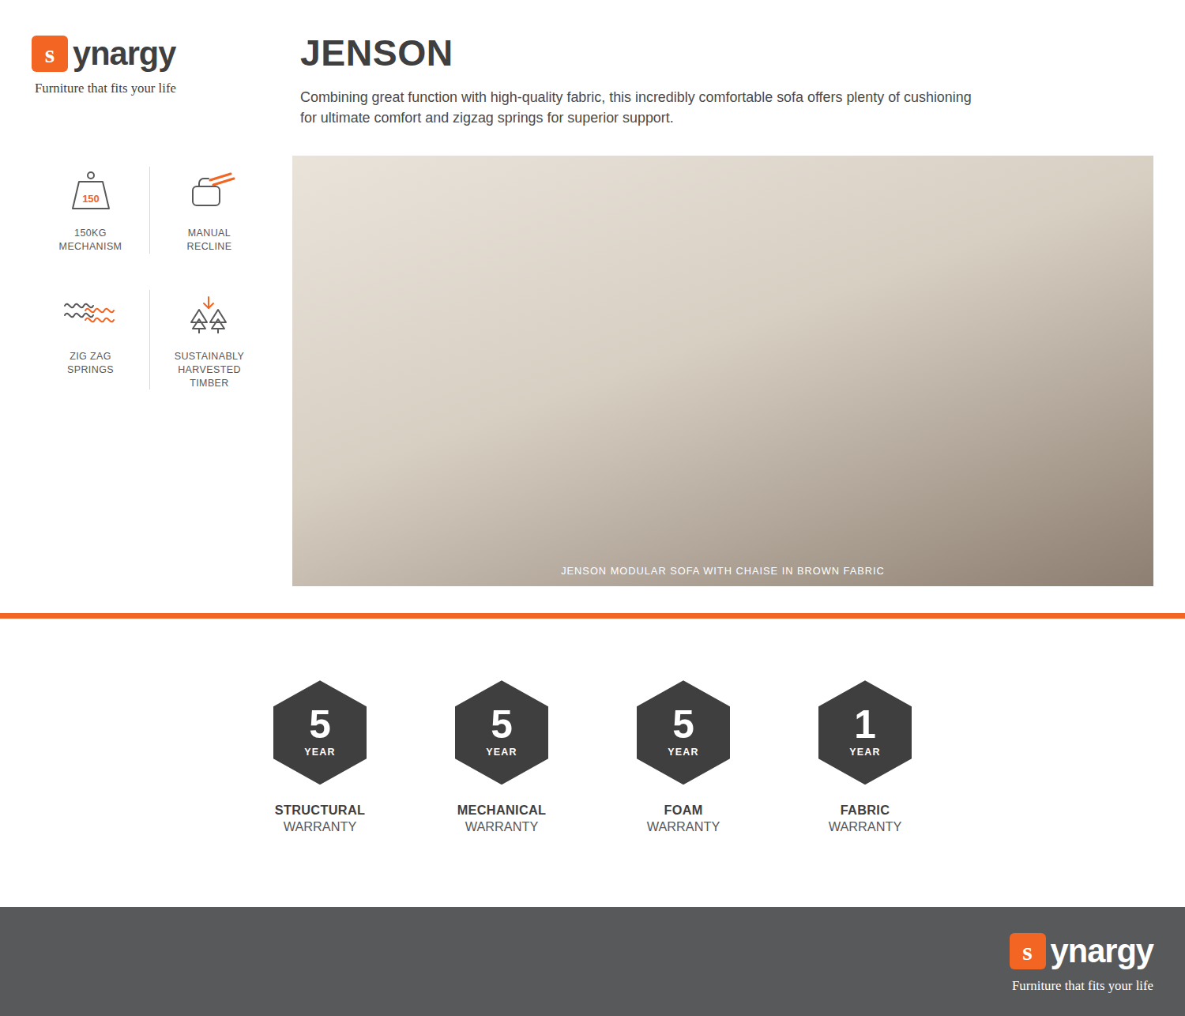s ynargy
Furniture that fits your life
JENSON
Combining great function with high-quality fabric, this incredibly comfortable sofa offers plenty of cushioning for ultimate comfort and zigzag springs for superior support.
150
150KG
MECHANISM
MANUAL
RECLINE
ZIG ZAG
SPRINGS
SUSTAINABLY
HARVESTED TIMBER
Jenson modular sofa with chaise in brown fabric
5 YEAR
STRUCTURALWARRANTY
5 YEAR
MECHANICALWARRANTY
5 YEAR
FOAMWARRANTY
1 YEAR
FABRICWARRANTY
s ynargy
Furniture that fits your life